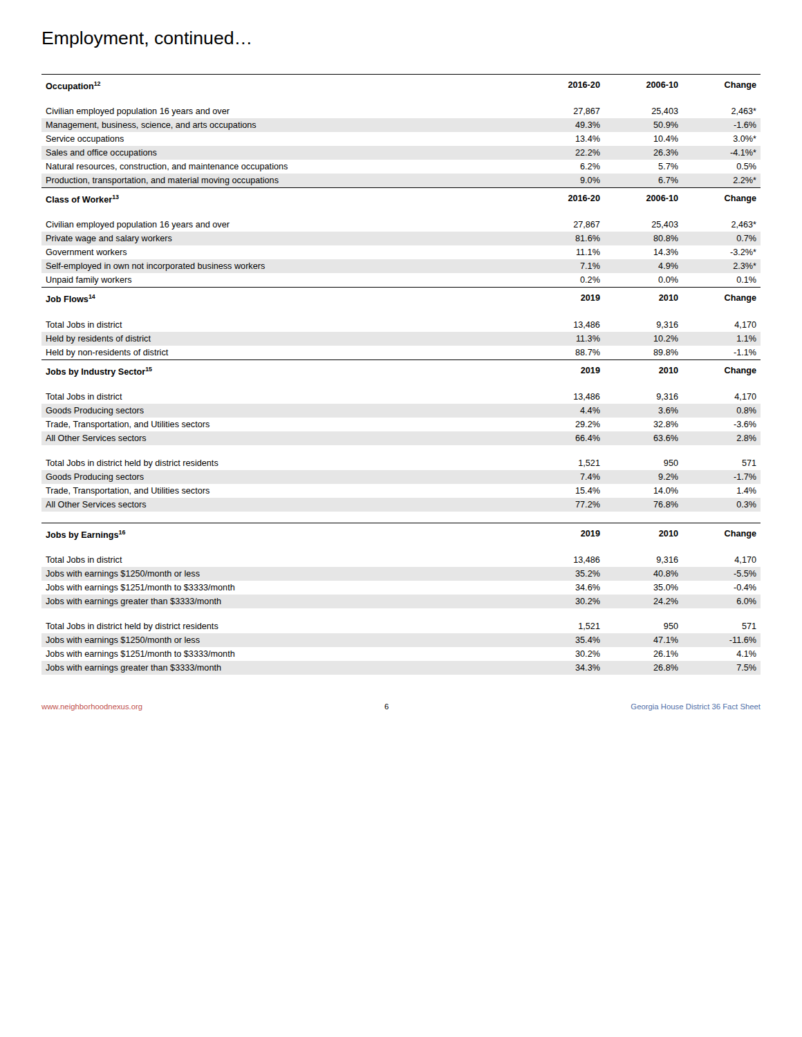Employment, continued…
| Occupation 12 | 2016-20 | 2006-10 | Change |
| --- | --- | --- | --- |
| Civilian employed population 16 years and over | 27,867 | 25,403 | 2,463* |
| Management, business, science, and arts occupations | 49.3% | 50.9% | -1.6% |
| Service occupations | 13.4% | 10.4% | 3.0%* |
| Sales and office occupations | 22.2% | 26.3% | -4.1%* |
| Natural resources, construction, and maintenance occupations | 6.2% | 5.7% | 0.5% |
| Production, transportation, and material moving occupations | 9.0% | 6.7% | 2.2%* |
| Class of Worker 13 | 2016-20 | 2006-10 | Change |
| Civilian employed population 16 years and over | 27,867 | 25,403 | 2,463* |
| Private wage and salary workers | 81.6% | 80.8% | 0.7% |
| Government workers | 11.1% | 14.3% | -3.2%* |
| Self-employed in own not incorporated business workers | 7.1% | 4.9% | 2.3%* |
| Unpaid family workers | 0.2% | 0.0% | 0.1% |
| Job Flows 14 | 2019 | 2010 | Change |
| Total Jobs in district | 13,486 | 9,316 | 4,170 |
| Held by residents of district | 11.3% | 10.2% | 1.1% |
| Held by non-residents of district | 88.7% | 89.8% | -1.1% |
| Jobs by Industry Sector 15 | 2019 | 2010 | Change |
| Total Jobs in district | 13,486 | 9,316 | 4,170 |
| Goods Producing sectors | 4.4% | 3.6% | 0.8% |
| Trade, Transportation, and Utilities sectors | 29.2% | 32.8% | -3.6% |
| All Other Services sectors | 66.4% | 63.6% | 2.8% |
| Total Jobs in district held by district residents | 1,521 | 950 | 571 |
| Goods Producing sectors | 7.4% | 9.2% | -1.7% |
| Trade, Transportation, and Utilities sectors | 15.4% | 14.0% | 1.4% |
| All Other Services sectors | 77.2% | 76.8% | 0.3% |
| Jobs by Earnings 16 | 2019 | 2010 | Change |
| Total Jobs in district | 13,486 | 9,316 | 4,170 |
| Jobs with earnings $1250/month or less | 35.2% | 40.8% | -5.5% |
| Jobs with earnings $1251/month to $3333/month | 34.6% | 35.0% | -0.4% |
| Jobs with earnings greater than $3333/month | 30.2% | 24.2% | 6.0% |
| Total Jobs in district held by district residents | 1,521 | 950 | 571 |
| Jobs with earnings $1250/month or less | 35.4% | 47.1% | -11.6% |
| Jobs with earnings $1251/month to $3333/month | 30.2% | 26.1% | 4.1% |
| Jobs with earnings greater than $3333/month | 34.3% | 26.8% | 7.5% |
www.neighborhoodnexus.org 6 Georgia House District 36 Fact Sheet